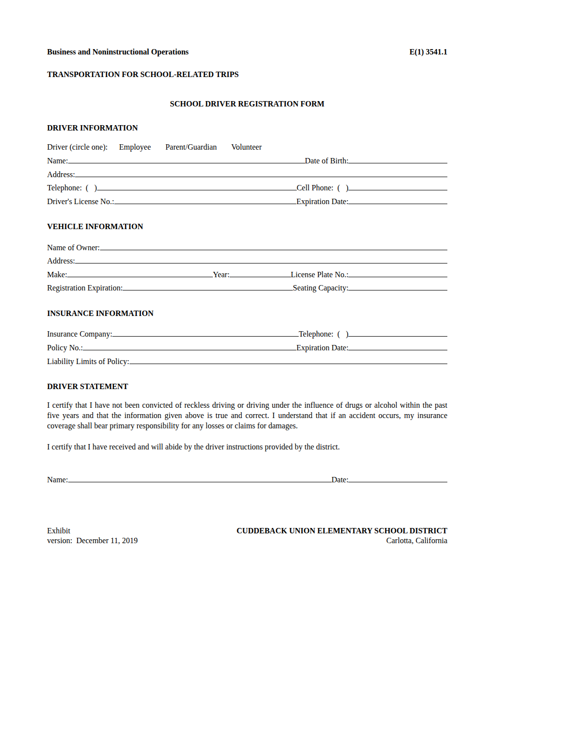Business and Noninstructional Operations E(1) 3541.1
Transportation for School-Related Trips
School Driver Registration Form
Driver Information
Driver (circle one): Employee Parent/Guardian Volunteer
Name: Date of Birth:
Address:
Telephone: ( ) Cell Phone: ( )
Driver's License No.: Expiration Date:
Vehicle Information
Name of Owner:
Address:
Make: Year: License Plate No.:
Registration Expiration: Seating Capacity:
Insurance Information
Insurance Company: Telephone: ( )
Policy No.: Expiration Date:
Liability Limits of Policy:
Driver Statement
I certify that I have not been convicted of reckless driving or driving under the influence of drugs or alcohol within the past five years and that the information given above is true and correct. I understand that if an accident occurs, my insurance coverage shall bear primary responsibility for any losses or claims for damages.
I certify that I have received and will abide by the driver instructions provided by the district.
Name: Date:
Exhibit Cuddeback Union Elementary School District
version: December 11, 2019 Carlotta, California